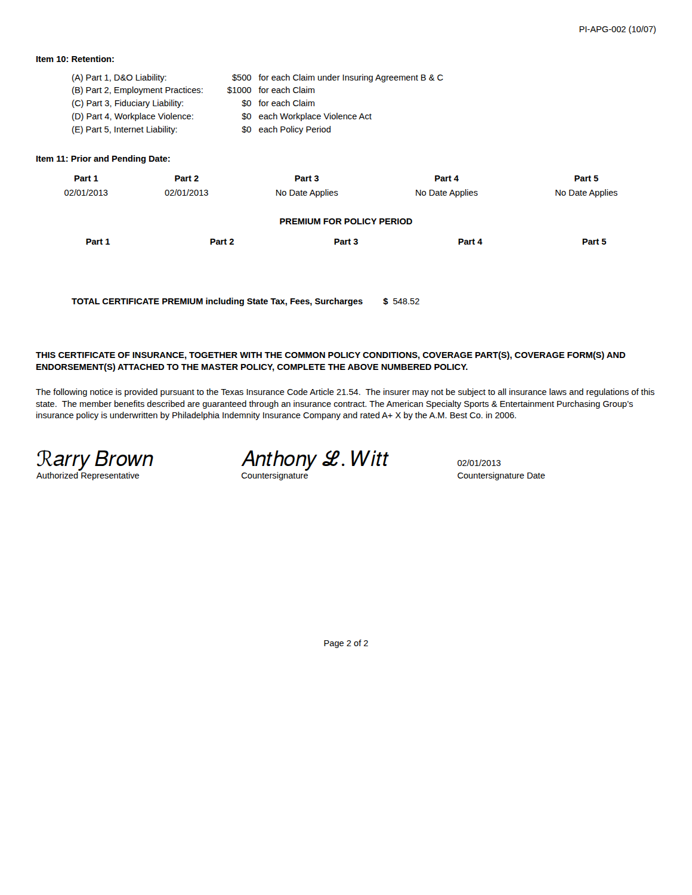PI-APG-002 (10/07)
Item 10: Retention:
| (A) Part 1, D&O Liability: | $500 | for each Claim under Insuring Agreement B & C |
| (B) Part 2, Employment Practices: | $1000 | for each Claim |
| (C) Part 3, Fiduciary Liability: | $0 | for each Claim |
| (D) Part 4, Workplace Violence: | $0 | each Workplace Violence Act |
| (E) Part 5, Internet Liability: | $0 | each Policy Period |
Item 11: Prior and Pending Date:
| Part 1 | Part 2 | Part 3 | Part 4 | Part 5 |
| --- | --- | --- | --- | --- |
| 02/01/2013 | 02/01/2013 | No Date Applies | No Date Applies | No Date Applies |
PREMIUM FOR POLICY PERIOD
| Part 1 | Part 2 | Part 3 | Part 4 | Part 5 |
| --- | --- | --- | --- | --- |
TOTAL CERTIFICATE PREMIUM including State Tax, Fees, Surcharges $ 548.52
THIS CERTIFICATE OF INSURANCE, TOGETHER WITH THE COMMON POLICY CONDITIONS, COVERAGE PART(S), COVERAGE FORM(S) AND ENDORSEMENT(S) ATTACHED TO THE MASTER POLICY, COMPLETE THE ABOVE NUMBERED POLICY.
The following notice is provided pursuant to the Texas Insurance Code Article 21.54. The insurer may not be subject to all insurance laws and regulations of this state. The member benefits described are guaranteed through an insurance contract. The American Specialty Sports & Entertainment Purchasing Group’s insurance policy is underwritten by Philadelphia Indemnity Insurance Company and rated A+ X by the A.M. Best Co. in 2006.
| ℛ𝑎𝑟𝑟𝑦 𝐵𝑟𝑜𝑤𝑛 | 𝐴𝑛𝑡ℎ𝑜𝑛𝑦 ℒ. 𝑊𝑖𝑡𝑡 | 02/01/2013 |
| Authorized Representative | Countersignature | Countersignature Date |
Page 2 of 2